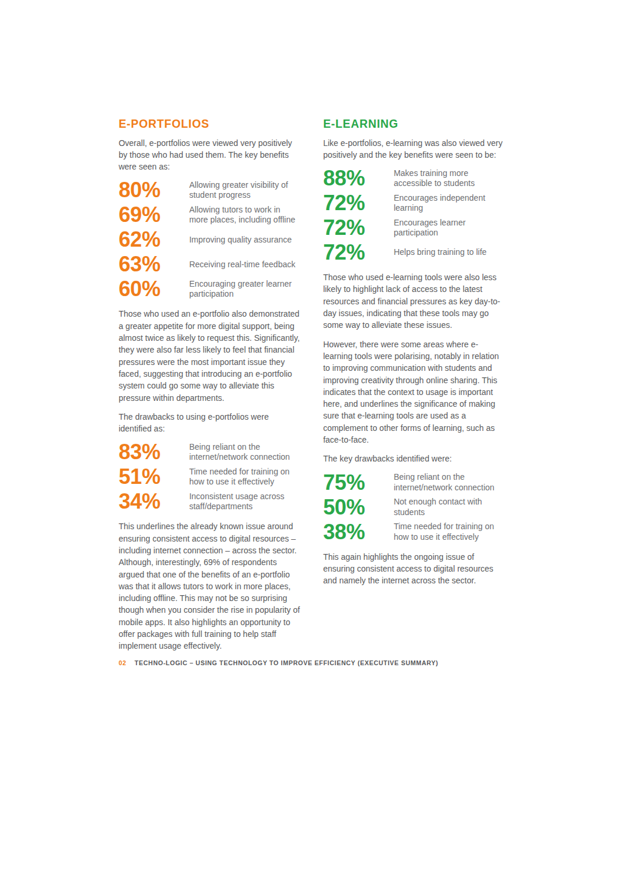E-portfolios
Overall, e-portfolios were viewed very positively by those who had used them. The key benefits were seen as:
80%
Allowing greater visibility of student progress
69%
Allowing tutors to work in more places, including offline
62%
Improving quality assurance
63%
Receiving real-time feedback
60%
Encouraging greater learner participation
Those who used an e-portfolio also demonstrated a greater appetite for more digital support, being almost twice as likely to request this. Significantly, they were also far less likely to feel that financial pressures were the most important issue they faced, suggesting that introducing an e-portfolio system could go some way to alleviate this pressure within departments.
The drawbacks to using e-portfolios were identified as:
83%
Being reliant on the internet/network connection
51%
Time needed for training on how to use it effectively
34%
Inconsistent usage across staff/departments
This underlines the already known issue around ensuring consistent access to digital resources – including internet connection – across the sector. Although, interestingly, 69% of respondents argued that one of the benefits of an e-portfolio was that it allows tutors to work in more places, including offline. This may not be so surprising though when you consider the rise in popularity of mobile apps. It also highlights an opportunity to offer packages with full training to help staff implement usage effectively.
E-learning
Like e-portfolios, e-learning was also viewed very positively and the key benefits were seen to be:
88%
Makes training more accessible to students
72%
Encourages independent learning
72%
Encourages learner participation
72%
Helps bring training to life
Those who used e-learning tools were also less likely to highlight lack of access to the latest resources and financial pressures as key day-to-day issues, indicating that these tools may go some way to alleviate these issues.
However, there were some areas where e-learning tools were polarising, notably in relation to improving communication with students and improving creativity through online sharing. This indicates that the context to usage is important here, and underlines the significance of making sure that e-learning tools are used as a complement to other forms of learning, such as face-to-face.
The key drawbacks identified were:
75%
Being reliant on the internet/network connection
50%
Not enough contact with students
38%
Time needed for training on how to use it effectively
This again highlights the ongoing issue of ensuring consistent access to digital resources and namely the internet across the sector.
02 Techno-logic – using technology to improve efficiency (executive summary)